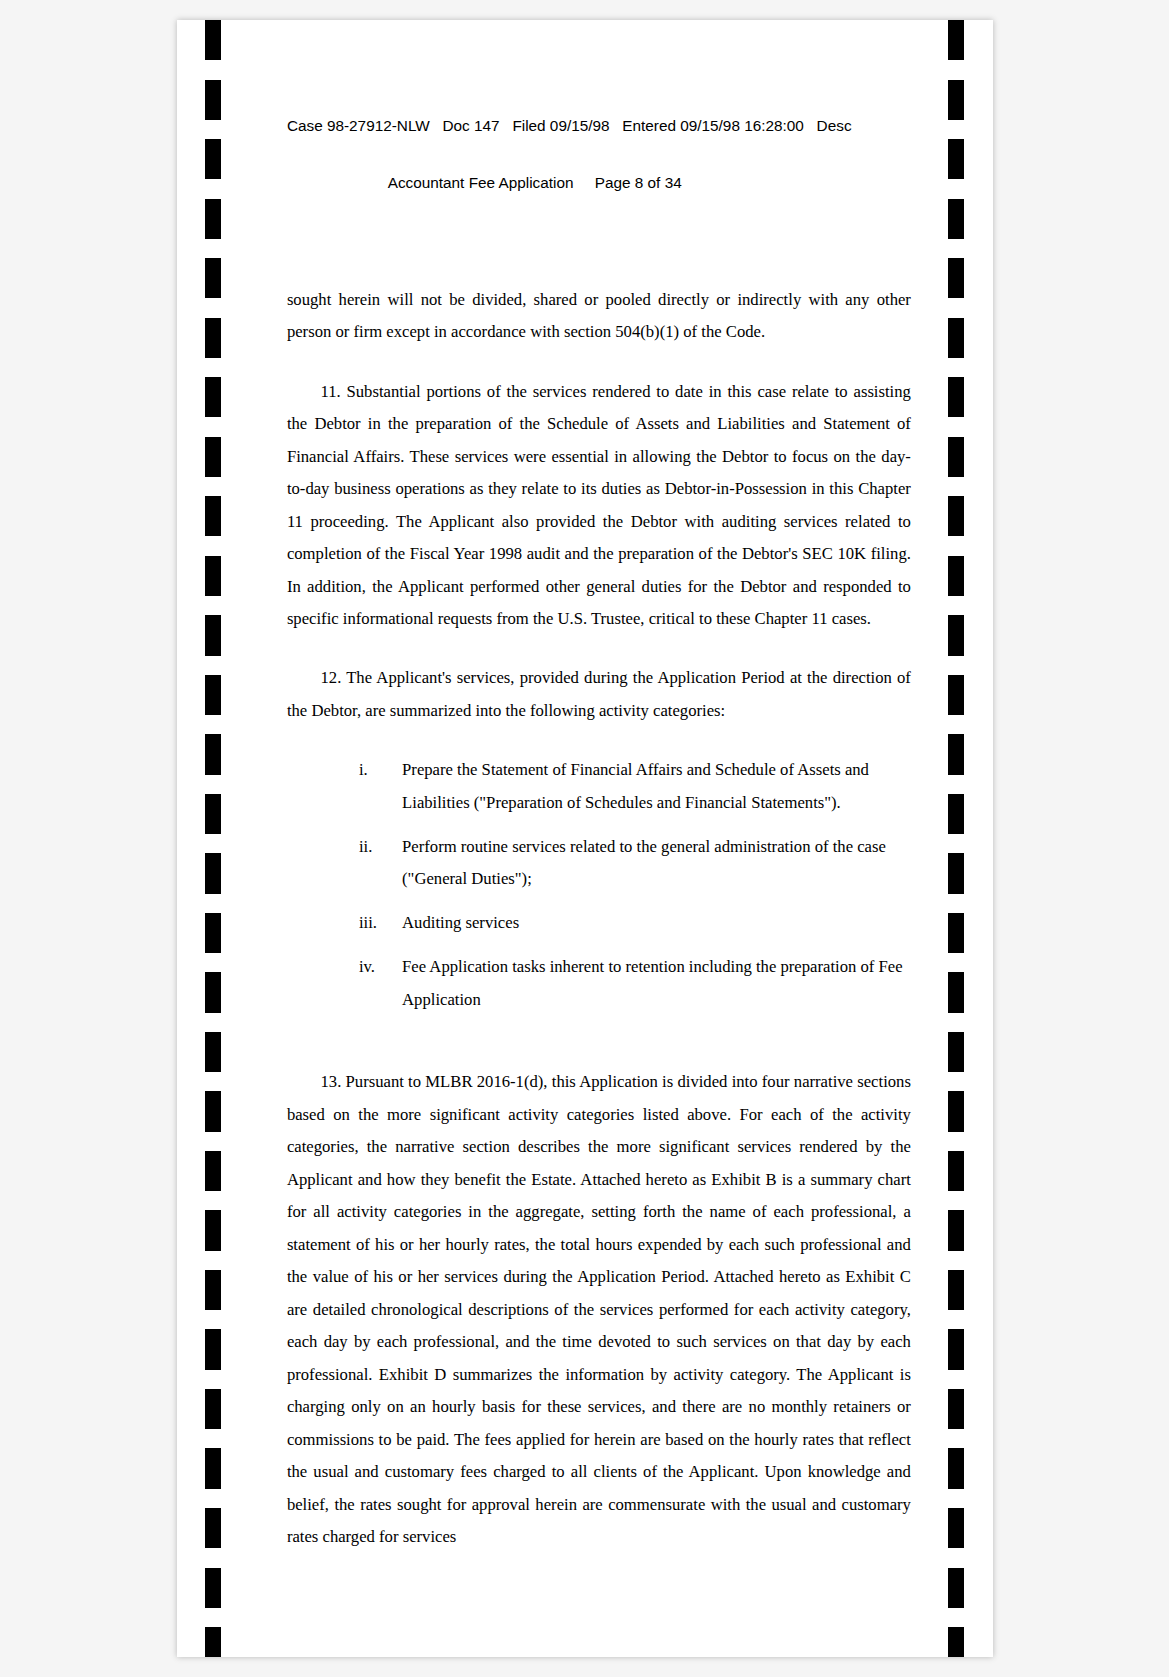Case 98-27912-NLW Doc 147 Filed 09/15/98 Entered 09/15/98 16:28:00 Desc Accountant Fee Application Page 8 of 34
sought herein will not be divided, shared or pooled directly or indirectly with any other person or firm except in accordance with section 504(b)(1) of the Code.
11. Substantial portions of the services rendered to date in this case relate to assisting the Debtor in the preparation of the Schedule of Assets and Liabilities and Statement of Financial Affairs. These services were essential in allowing the Debtor to focus on the day-to-day business operations as they relate to its duties as Debtor-in-Possession in this Chapter 11 proceeding. The Applicant also provided the Debtor with auditing services related to completion of the Fiscal Year 1998 audit and the preparation of the Debtor's SEC 10K filing. In addition, the Applicant performed other general duties for the Debtor and responded to specific informational requests from the U.S. Trustee, critical to these Chapter 11 cases.
12. The Applicant's services, provided during the Application Period at the direction of the Debtor, are summarized into the following activity categories:
i. Prepare the Statement of Financial Affairs and Schedule of Assets and Liabilities ("Preparation of Schedules and Financial Statements").
ii. Perform routine services related to the general administration of the case ("General Duties");
iii. Auditing services
iv. Fee Application tasks inherent to retention including the preparation of Fee Application
13. Pursuant to MLBR 2016-1(d), this Application is divided into four narrative sections based on the more significant activity categories listed above. For each of the activity categories, the narrative section describes the more significant services rendered by the Applicant and how they benefit the Estate. Attached hereto as Exhibit B is a summary chart for all activity categories in the aggregate, setting forth the name of each professional, a statement of his or her hourly rates, the total hours expended by each such professional and the value of his or her services during the Application Period. Attached hereto as Exhibit C are detailed chronological descriptions of the services performed for each activity category, each day by each professional, and the time devoted to such services on that day by each professional. Exhibit D summarizes the information by activity category. The Applicant is charging only on an hourly basis for these services, and there are no monthly retainers or commissions to be paid. The fees applied for herein are based on the hourly rates that reflect the usual and customary fees charged to all clients of the Applicant. Upon knowledge and belief, the rates sought for approval herein are commensurate with the usual and customary rates charged for services